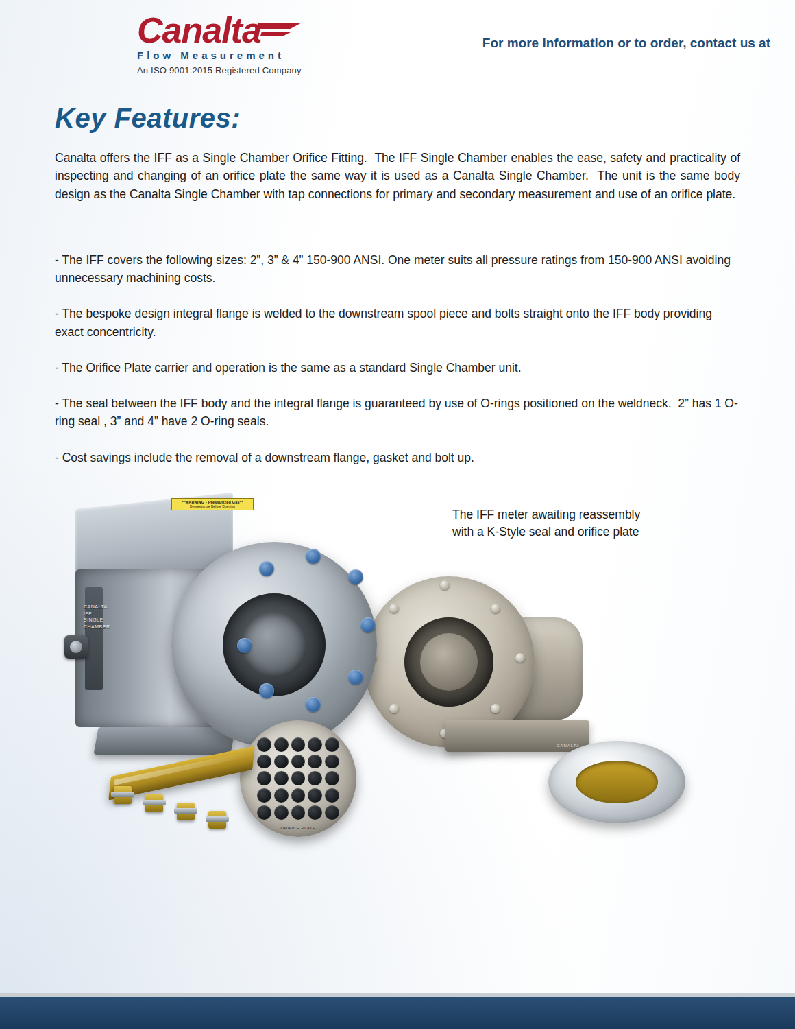Canalta
Flow Measurement
An ISO 9001:2015 Registered Company
For more information or to order, contact us at
Key Features:
Canalta offers the IFF as a Single Chamber Orifice Fitting. The IFF Single Chamber enables the ease, safety and practicality of inspecting and changing of an orifice plate the same way it is used as a Canalta Single Chamber. The unit is the same body design as the Canalta Single Chamber with tap connections for primary and secondary measurement and use of an orifice plate.
The IFF covers the following sizes: 2”, 3” & 4” 150-900 ANSI. One meter suits all pressure ratings from 150-900 ANSI avoiding unnecessary machining costs.
The bespoke design integral flange is welded to the downstream spool piece and bolts straight onto the IFF body providing exact concentricity.
The Orifice Plate carrier and operation is the same as a standard Single Chamber unit.
The seal between the IFF body and the integral flange is guaranteed by use of O-rings positioned on the weldneck. 2” has 1 O-ring seal , 3” and 4” have 2 O-ring seals.
Cost savings include the removal of a downstream flange, gasket and bolt up.
The IFF meter awaiting reassembly
with a K-Style seal and orifice plate
**WARNING - Pressurized Gas** Depressurize Before Opening
CANALTA
IFF
SINGLE
CHAMBER
ORIFICE PLATE